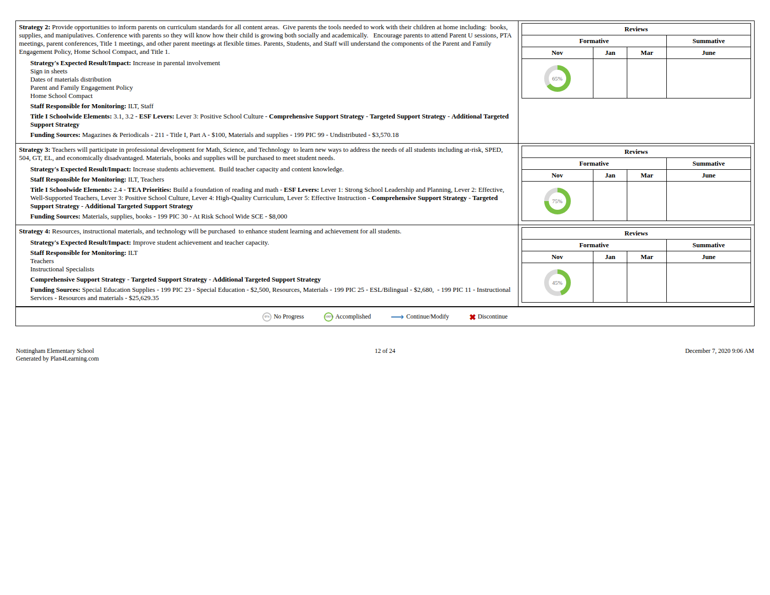| Strategy 2: Provide opportunities to inform parents on curriculum standards for all content areas. Give parents the tools needed to work with their children at home including: books, supplies, and manipulatives. Conference with parents so they will know how their child is growing both socially and academically. Encourage parents to attend Parent U sessions, PTA meetings, parent conferences, Title 1 meetings, and other parent meetings at flexible times. Parents, Students, and Staff will understand the components of the Parent and Family Engagement Policy, Home School Compact, and Title 1. Strategy's Expected Result/Impact: Increase in parental involvement Sign in sheets Dates of materials distribution Parent and Family Engagement Policy Home School Compact Staff Responsible for Monitoring: ILT, Staff Title I Schoolwide Elements: 3.1, 3.2 - ESF Levers: Lever 3: Positive School Culture - Comprehensive Support Strategy - Targeted Support Strategy - Additional Targeted Support Strategy Funding Sources: Magazines & Periodicals - 211 - Title I, Part A - $100, Materials and supplies - 199 PIC 99 - Undistributed - $3,570.18 | / Reviews / / Formative / Summative / / Nov / Jan / Mar / June / / 65% / / / / |
| Strategy 3: Teachers will participate in professional development for Math, Science, and Technology to learn new ways to address the needs of all students including at-risk, SPED, 504, GT, EL, and economically disadvantaged. Materials, books and supplies will be purchased to meet student needs. Strategy's Expected Result/Impact: Increase students achievement. Build teacher capacity and content knowledge. Staff Responsible for Monitoring: ILT, Teachers Title I Schoolwide Elements: 2.4 - TEA Priorities: Build a foundation of reading and math - ESF Levers: Lever 1: Strong School Leadership and Planning, Lever 2: Effective, Well-Supported Teachers, Lever 3: Positive School Culture, Lever 4: High-Quality Curriculum, Lever 5: Effective Instruction - Comprehensive Support Strategy - Targeted Support Strategy - Additional Targeted Support Strategy Funding Sources: Materials, supplies, books - 199 PIC 30 - At Risk School Wide SCE - $8,000 | / Reviews / / Formative / Summative / / Nov / Jan / Mar / June / / 75% / / / / |
| Strategy 4: Resources, instructional materials, and technology will be purchased to enhance student learning and achievement for all students. Strategy's Expected Result/Impact: Improve student achievement and teacher capacity. Staff Responsible for Monitoring: ILT Teachers Instructional Specialists Comprehensive Support Strategy - Targeted Support Strategy - Additional Targeted Support Strategy Funding Sources: Special Education Supplies - 199 PIC 23 - Special Education - $2,500, Resources, Materials - 199 PIC 25 - ESL/Bilingual - $2,680, - 199 PIC 11 - Instructional Services - Resources and materials - $25,629.35 | / Reviews / / Formative / Summative / / Nov / Jan / Mar / June / / 45% / / / / |
| 0% No Progress 100% Accomplished ⟶ Continue/Modify ✖ Discontinue |
| Nottingham Elementary School Generated by Plan4Learning.com | 12 of 24 | December 7, 2020 9:06 AM |